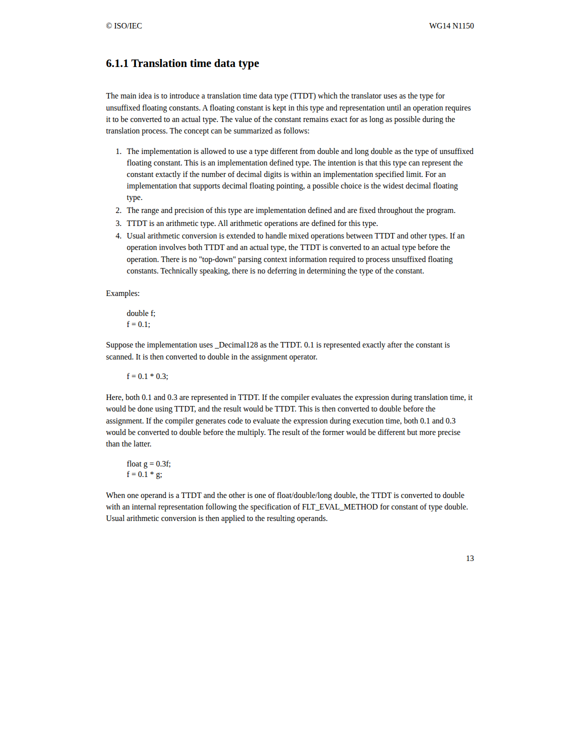© ISO/IEC WG14 N1150
6.1.1 Translation time data type
The main idea is to introduce a translation time data type (TTDT) which the translator uses as the type for unsuffixed floating constants. A floating constant is kept in this type and representation until an operation requires it to be converted to an actual type. The value of the constant remains exact for as long as possible during the translation process. The concept can be summarized as follows:
The implementation is allowed to use a type different from double and long double as the type of unsuffixed floating constant. This is an implementation defined type. The intention is that this type can represent the constant extactly if the number of decimal digits is within an implementation specified limit. For an implementation that supports decimal floating pointing, a possible choice is the widest decimal floating type.
The range and precision of this type are implementation defined and are fixed throughout the program.
TTDT is an arithmetic type. All arithmetic operations are defined for this type.
Usual arithmetic conversion is extended to handle mixed operations between TTDT and other types. If an operation involves both TTDT and an actual type, the TTDT is converted to an actual type before the operation. There is no "top-down" parsing context information required to process unsuffixed floating constants. Technically speaking, there is no deferring in determining the type of the constant.
Examples:
double f;
f = 0.1;
Suppose the implementation uses _Decimal128 as the TTDT. 0.1 is represented exactly after the constant is scanned. It is then converted to double in the assignment operator.
f = 0.1 * 0.3;
Here, both 0.1 and 0.3 are represented in TTDT. If the compiler evaluates the expression during translation time, it would be done using TTDT, and the result would be TTDT. This is then converted to double before the assignment. If the compiler generates code to evaluate the expression during execution time, both 0.1 and 0.3 would be converted to double before the multiply. The result of the former would be different but more precise than the latter.
float g = 0.3f;
f = 0.1 * g;
When one operand is a TTDT and the other is one of float/double/long double, the TTDT is converted to double with an internal representation following the specification of FLT_EVAL_METHOD for constant of type double. Usual arithmetic conversion is then applied to the resulting operands.
13